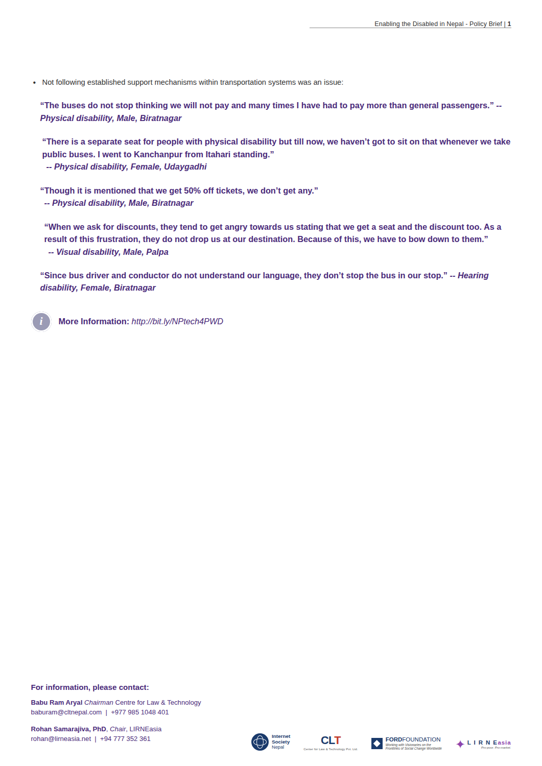Enabling the Disabled in Nepal - Policy Brief | 1
Not following established support mechanisms within transportation systems was an issue:
“The buses do not stop thinking we will not pay and many times I have had to pay more than general passengers.” -- Physical disability, Male, Biratnagar
“There is a separate seat for people with physical disability but till now, we haven’t got to sit on that whenever we take public buses. I went to Kanchanpur from Itahari standing.” -- Physical disability, Female, Udaygadhi
“Though it is mentioned that we get 50% off tickets, we don’t get any.” -- Physical disability, Male, Biratnagar
“When we ask for discounts, they tend to get angry towards us stating that we get a seat and the discount too. As a result of this frustration, they do not drop us at our destination. Because of this, we have to bow down to them.” -- Visual disability, Male, Palpa
“Since bus driver and conductor do not understand our language, they don’t stop the bus in our stop.” -- Hearing disability, Female, Biratnagar
i
More Information: http://bit.ly/NPtech4PWD
For information, please contact:
Babu Ram Aryal Chairman Centre for Law & Technology
baburam@cltnepal.com | +977 985 1048 401
Rohan Samarajiva, PhD, Chair, LIRNEasia
rohan@lirneasia.net | +94 777 352 361
Internet
Society
Nepal
CLT
Center for Law & Technology Pvt. Ltd.
FORDFOUNDATION
Working with Visionaries on the
Frontlines of Social Change Worldwide
✦
L I R N Easia
Pro-poor. Pro-market.